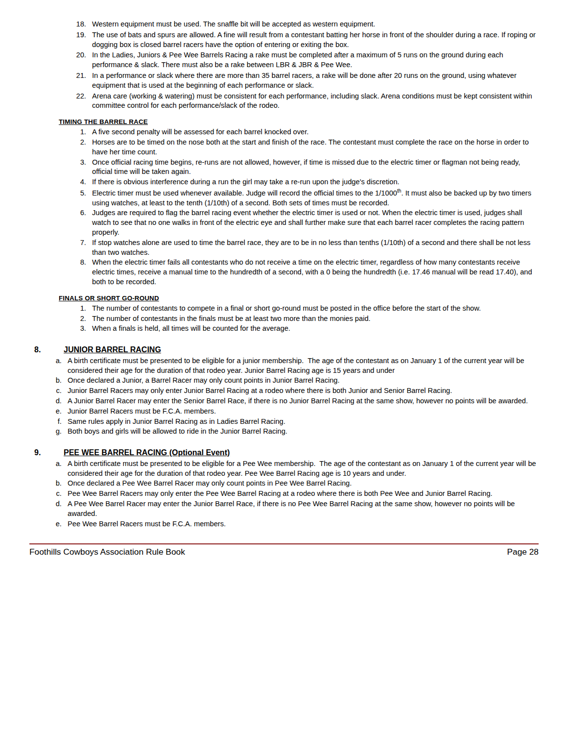Western equipment must be used. The snaffle bit will be accepted as western equipment.
The use of bats and spurs are allowed. A fine will result from a contestant batting her horse in front of the shoulder during a race. If roping or dogging box is closed barrel racers have the option of entering or exiting the box.
In the Ladies, Juniors & Pee Wee Barrels Racing a rake must be completed after a maximum of 5 runs on the ground during each performance & slack. There must also be a rake between LBR & JBR & Pee Wee.
In a performance or slack where there are more than 35 barrel racers, a rake will be done after 20 runs on the ground, using whatever equipment that is used at the beginning of each performance or slack.
Arena care (working & watering) must be consistent for each performance, including slack. Arena conditions must be kept consistent within committee control for each performance/slack of the rodeo.
TIMING THE BARREL RACE
A five second penalty will be assessed for each barrel knocked over.
Horses are to be timed on the nose both at the start and finish of the race. The contestant must complete the race on the horse in order to have her time count.
Once official racing time begins, re-runs are not allowed, however, if time is missed due to the electric timer or flagman not being ready, official time will be taken again.
If there is obvious interference during a run the girl may take a re-run upon the judge's discretion.
Electric timer must be used whenever available. Judge will record the official times to the 1/1000th. It must also be backed up by two timers using watches, at least to the tenth (1/10th) of a second. Both sets of times must be recorded.
Judges are required to flag the barrel racing event whether the electric timer is used or not. When the electric timer is used, judges shall watch to see that no one walks in front of the electric eye and shall further make sure that each barrel racer completes the racing pattern properly.
If stop watches alone are used to time the barrel race, they are to be in no less than tenths (1/10th) of a second and there shall be not less than two watches.
When the electric timer fails all contestants who do not receive a time on the electric timer, regardless of how many contestants receive electric times, receive a manual time to the hundredth of a second, with a 0 being the hundredth (i.e. 17.46 manual will be read 17.40), and both to be recorded.
FINALS OR SHORT GO-ROUND
The number of contestants to compete in a final or short go-round must be posted in the office before the start of the show.
The number of contestants in the finals must be at least two more than the monies paid.
When a finals is held, all times will be counted for the average.
8. JUNIOR BARREL RACING
A birth certificate must be presented to be eligible for a junior membership. The age of the contestant as on January 1 of the current year will be considered their age for the duration of that rodeo year. Junior Barrel Racing age is 15 years and under
Once declared a Junior, a Barrel Racer may only count points in Junior Barrel Racing.
Junior Barrel Racers may only enter Junior Barrel Racing at a rodeo where there is both Junior and Senior Barrel Racing.
A Junior Barrel Racer may enter the Senior Barrel Race, if there is no Junior Barrel Racing at the same show, however no points will be awarded.
Junior Barrel Racers must be F.C.A. members.
Same rules apply in Junior Barrel Racing as in Ladies Barrel Racing.
Both boys and girls will be allowed to ride in the Junior Barrel Racing.
9. PEE WEE BARREL RACING (Optional Event)
A birth certificate must be presented to be eligible for a Pee Wee membership. The age of the contestant as on January 1 of the current year will be considered their age for the duration of that rodeo year. Pee Wee Barrel Racing age is 10 years and under.
Once declared a Pee Wee Barrel Racer may only count points in Pee Wee Barrel Racing.
Pee Wee Barrel Racers may only enter the Pee Wee Barrel Racing at a rodeo where there is both Pee Wee and Junior Barrel Racing.
A Pee Wee Barrel Racer may enter the Junior Barrel Race, if there is no Pee Wee Barrel Racing at the same show, however no points will be awarded.
Pee Wee Barrel Racers must be F.C.A. members.
Foothills Cowboys Association Rule Book
Page 28